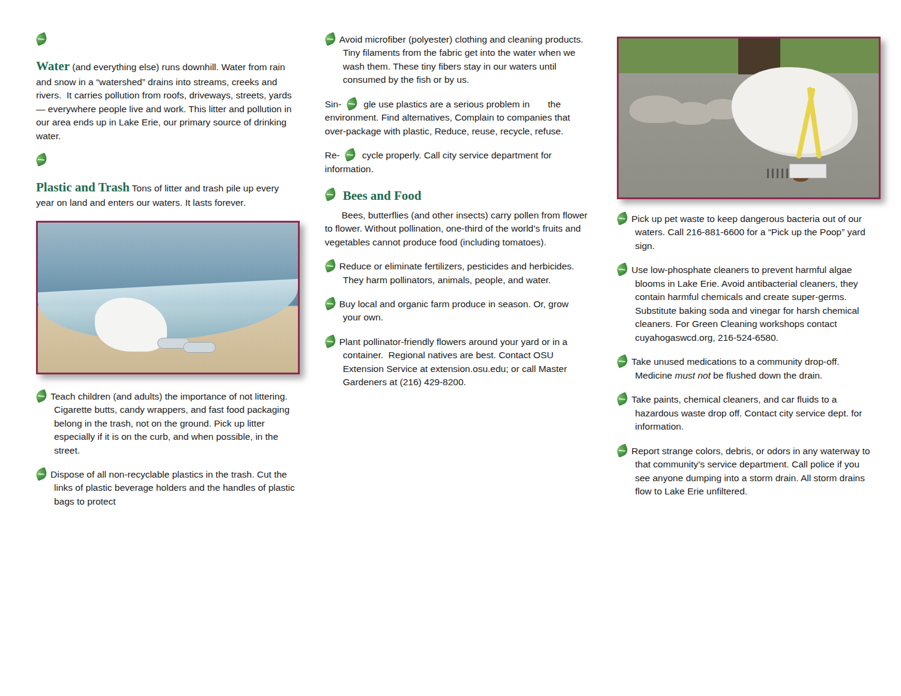Water
(and everything else) runs downhill. Water from rain and snow in a “watershed” drains into streams, creeks and rivers. It carries pollution from roofs, driveways, streets, yards— everywhere people live and work. This litter and pollution in our area ends up in Lake Erie, our primary source of drinking water.
Plastic and Trash
Tons of litter and trash pile up every year on land and enters our waters. It lasts forever.
Teach children (and adults) the importance of not littering. Cigarette butts, candy wrappers, and fast food packaging belong in the trash, not on the ground. Pick up litter especially if it is on the curb, and when possible, in the street.
Dispose of all non-recyclable plastics in the trash. Cut the links of plastic beverage holders and the handles of plastic bags to protect
Avoid microfiber (polyester) clothing and cleaning products. Tiny filaments from the fabric get into the water when we wash them. These tiny fibers stay in our waters until consumed by the fish or by us.
Sin- gle use plastics are a serious problem in the environment. Find alternatives, Complain to companies that over-package with plastic, Reduce, reuse, recycle, refuse.
Re- cycle properly. Call city service department for information.
Bees and Food
Bees, butterflies (and other insects) carry pollen from flower to flower. Without pollination, one-third of the world’s fruits and vegetables cannot produce food (including tomatoes).
Reduce or eliminate fertilizers, pesticides and herbicides. They harm pollinators, animals, people, and water.
Buy local and organic farm produce in season. Or, grow your own.
Plant pollinator-friendly flowers around your yard or in a container. Regional natives are best. Contact OSU Extension Service at extension.osu.edu; or call Master Gardeners at (216) 429-8200.
Pick up pet waste to keep dangerous bacteria out of our waters. Call 216-881-6600 for a “Pick up the Poop” yard sign.
Use low-phosphate cleaners to prevent harmful algae blooms in Lake Erie. Avoid antibacterial cleaners, they contain harmful chemicals and create super-germs. Substitute baking soda and vinegar for harsh chemical cleaners. For Green Cleaning workshops contact cuyahogaswcd.org, 216-524-6580.
Take unused medications to a community drop-off. Medicine must not be flushed down the drain.
Take paints, chemical cleaners, and car fluids to a hazardous waste drop off. Contact city service dept. for information.
Report strange colors, debris, or odors in any waterway to that community’s service department. Call police if you see anyone dumping into a storm drain. All storm drains flow to Lake Erie unfiltered.